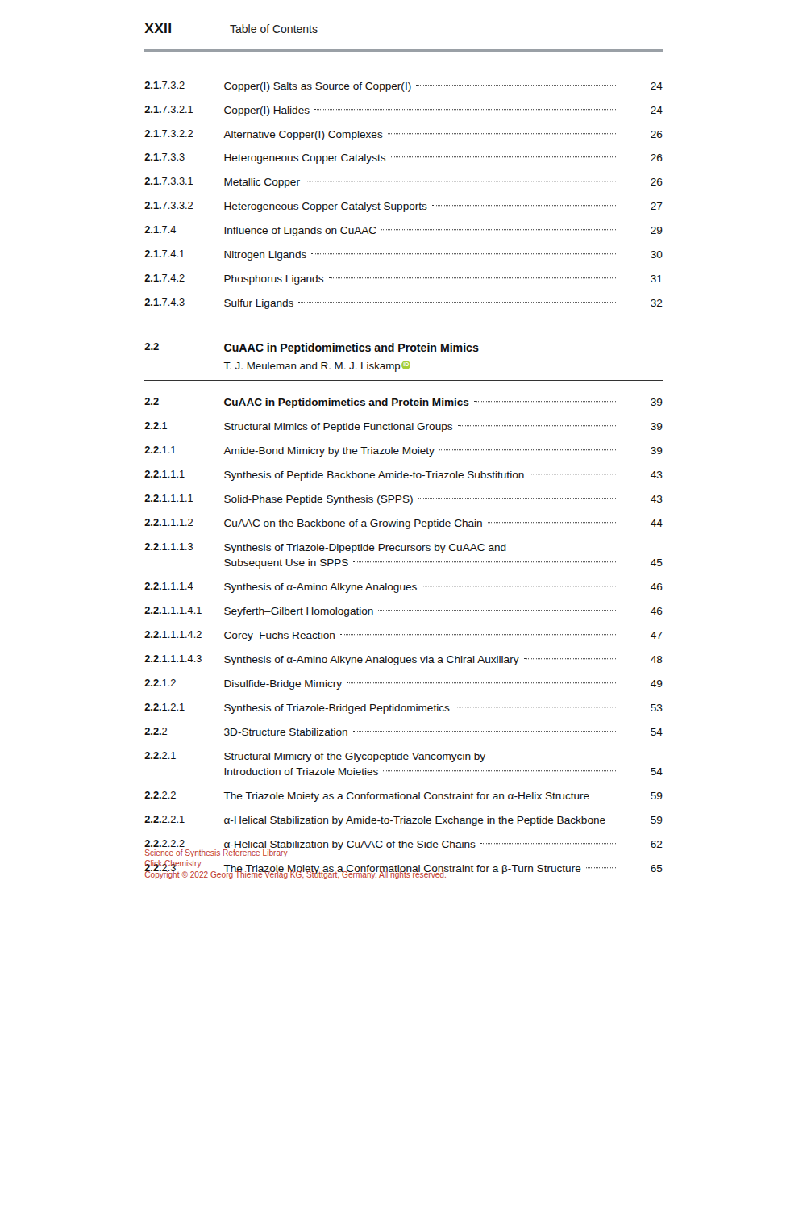XXII
Table of Contents
| 2.1. 7.3.2 | Copper(I) Salts as Source of Copper(I) | 24 |
| 2.1. 7.3.2.1 | Copper(I) Halides | 24 |
| 2.1. 7.3.2.2 | Alternative Copper(I) Complexes | 26 |
| 2.1. 7.3.3 | Heterogeneous Copper Catalysts | 26 |
| 2.1. 7.3.3.1 | Metallic Copper | 26 |
| 2.1. 7.3.3.2 | Heterogeneous Copper Catalyst Supports | 27 |
| 2.1. 7.4 | Influence of Ligands on CuAAC | 29 |
| 2.1. 7.4.1 | Nitrogen Ligands | 30 |
| 2.1. 7.4.2 | Phosphorus Ligands | 31 |
| 2.1. 7.4.3 | Sulfur Ligands | 32 |
| 2.2 | CuAAC in Peptidomimetics and Protein Mimics T. J. Meuleman and R. M. J. Liskamp |
| 2.2 | CuAAC in Peptidomimetics and Protein Mimics | 39 |
| 2.2. 1 | Structural Mimics of Peptide Functional Groups | 39 |
| 2.2. 1.1 | Amide-Bond Mimicry by the Triazole Moiety | 39 |
| 2.2. 1.1.1 | Synthesis of Peptide Backbone Amide-to-Triazole Substitution | 43 |
| 2.2. 1.1.1.1 | Solid-Phase Peptide Synthesis (SPPS) | 43 |
| 2.2. 1.1.1.2 | CuAAC on the Backbone of a Growing Peptide Chain | 44 |
| 2.2. 1.1.1.3 | Synthesis of Triazole-Dipeptide Precursors by CuAAC and Subsequent Use in SPPS | 45 |
| 2.2. 1.1.1.4 | Synthesis of α-Amino Alkyne Analogues | 46 |
| 2.2. 1.1.1.4.1 | Seyferth–Gilbert Homologation | 46 |
| 2.2. 1.1.1.4.2 | Corey–Fuchs Reaction | 47 |
| 2.2. 1.1.1.4.3 | Synthesis of α-Amino Alkyne Analogues via a Chiral Auxiliary | 48 |
| 2.2. 1.2 | Disulfide-Bridge Mimicry | 49 |
| 2.2. 1.2.1 | Synthesis of Triazole-Bridged Peptidomimetics | 53 |
| 2.2. 2 | 3D-Structure Stabilization | 54 |
| 2.2. 2.1 | Structural Mimicry of the Glycopeptide Vancomycin by Introduction of Triazole Moieties | 54 |
| 2.2. 2.2 | The Triazole Moiety as a Conformational Constraint for an α-Helix Structure | 59 |
| 2.2. 2.2.1 | α-Helical Stabilization by Amide-to-Triazole Exchange in the Peptide Backbone | 59 |
| 2.2. 2.2.2 | α-Helical Stabilization by CuAAC of the Side Chains | 62 |
| 2.2. 2.3 | The Triazole Moiety as a Conformational Constraint for a β-Turn Structure | 65 |
Science of Synthesis Reference Library
Click Chemistry
Copyright © 2022 Georg Thieme Verlag KG, Stuttgart, Germany. All rights reserved.